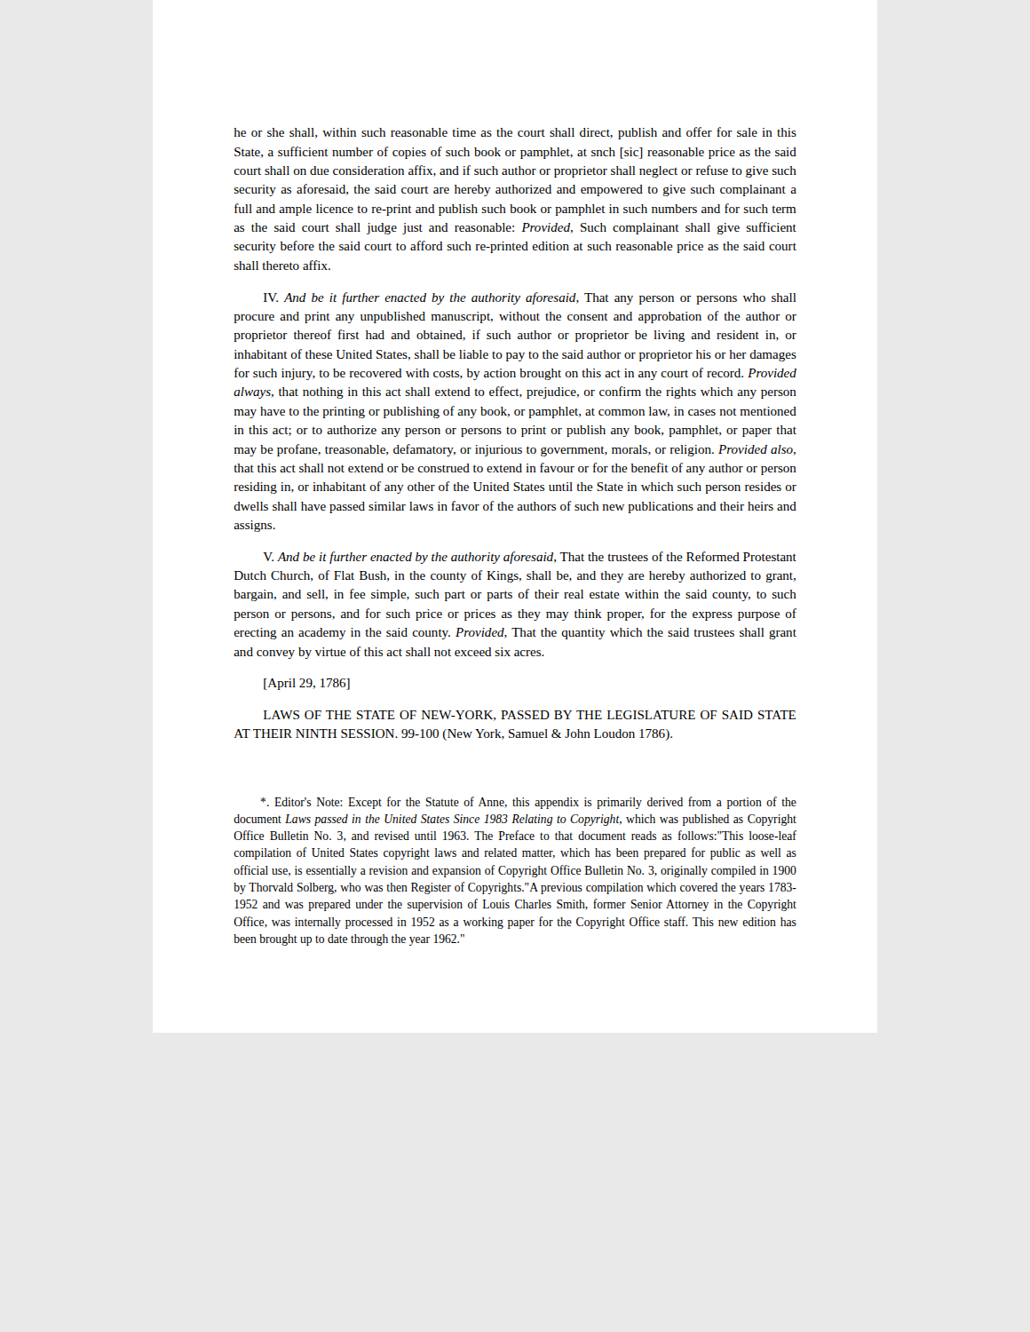he or she shall, within such reasonable time as the court shall direct, publish and offer for sale in this State, a sufficient number of copies of such book or pamphlet, at snch [sic] reasonable price as the said court shall on due consideration affix, and if such author or proprietor shall neglect or refuse to give such security as aforesaid, the said court are hereby authorized and empowered to give such complainant a full and ample licence to re-print and publish such book or pamphlet in such numbers and for such term as the said court shall judge just and reasonable: Provided, Such complainant shall give sufficient security before the said court to afford such re-printed edition at such reasonable price as the said court shall thereto affix.
IV. And be it further enacted by the authority aforesaid, That any person or persons who shall procure and print any unpublished manuscript, without the consent and approbation of the author or proprietor thereof first had and obtained, if such author or proprietor be living and resident in, or inhabitant of these United States, shall be liable to pay to the said author or proprietor his or her damages for such injury, to be recovered with costs, by action brought on this act in any court of record. Provided always, that nothing in this act shall extend to effect, prejudice, or confirm the rights which any person may have to the printing or publishing of any book, or pamphlet, at common law, in cases not mentioned in this act; or to authorize any person or persons to print or publish any book, pamphlet, or paper that may be profane, treasonable, defamatory, or injurious to government, morals, or religion. Provided also, that this act shall not extend or be construed to extend in favour or for the benefit of any author or person residing in, or inhabitant of any other of the United States until the State in which such person resides or dwells shall have passed similar laws in favor of the authors of such new publications and their heirs and assigns.
V. And be it further enacted by the authority aforesaid, That the trustees of the Reformed Protestant Dutch Church, of Flat Bush, in the county of Kings, shall be, and they are hereby authorized to grant, bargain, and sell, in fee simple, such part or parts of their real estate within the said county, to such person or persons, and for such price or prices as they may think proper, for the express purpose of erecting an academy in the said county. Provided, That the quantity which the said trustees shall grant and convey by virtue of this act shall not exceed six acres.
[April 29, 1786]
LAWS OF THE STATE OF NEW-YORK, PASSED BY THE LEGISLATURE OF SAID STATE AT THEIR NINTH SESSION. 99-100 (New York, Samuel & John Loudon 1786).
*. Editor's Note: Except for the Statute of Anne, this appendix is primarily derived from a portion of the document Laws passed in the United States Since 1983 Relating to Copyright, which was published as Copyright Office Bulletin No. 3, and revised until 1963. The Preface to that document reads as follows:"This loose-leaf compilation of United States copyright laws and related matter, which has been prepared for public as well as official use, is essentially a revision and expansion of Copyright Office Bulletin No. 3, originally compiled in 1900 by Thorvald Solberg, who was then Register of Copyrights."A previous compilation which covered the years 1783-1952 and was prepared under the supervision of Louis Charles Smith, former Senior Attorney in the Copyright Office, was internally processed in 1952 as a working paper for the Copyright Office staff. This new edition has been brought up to date through the year 1962."